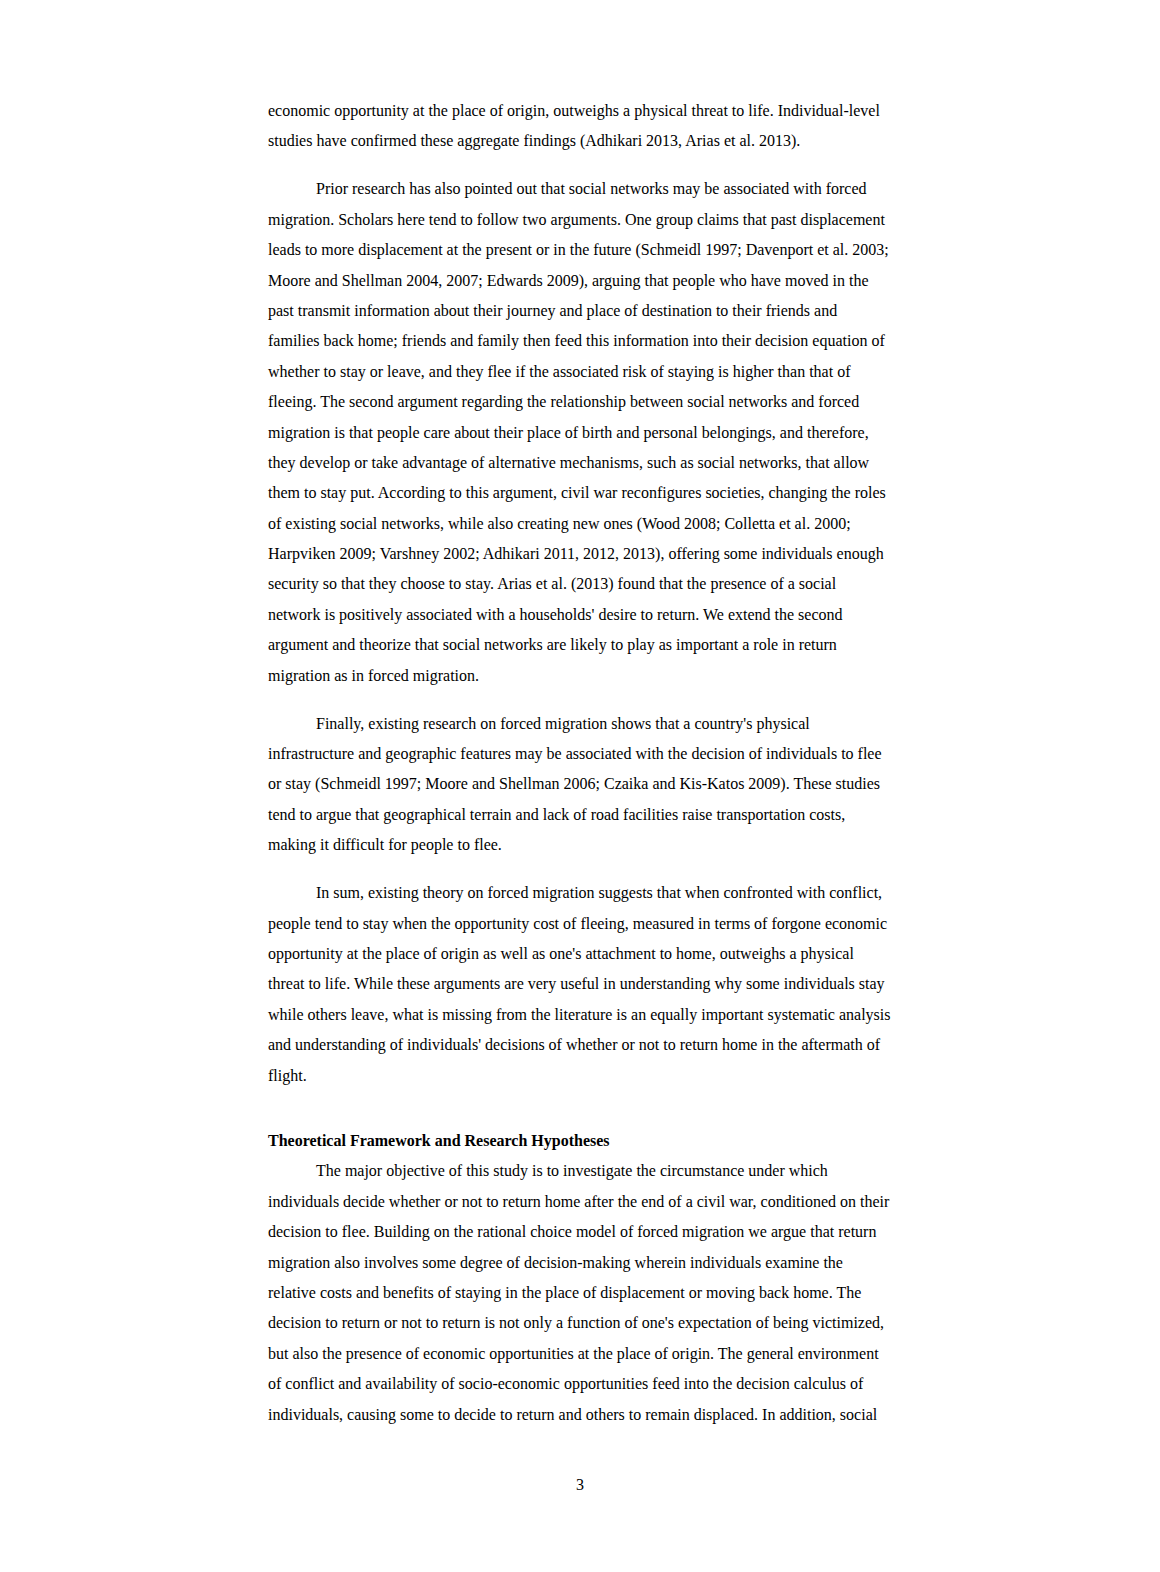economic opportunity at the place of origin, outweighs a physical threat to life. Individual-level studies have confirmed these aggregate findings (Adhikari 2013, Arias et al. 2013).
Prior research has also pointed out that social networks may be associated with forced migration. Scholars here tend to follow two arguments. One group claims that past displacement leads to more displacement at the present or in the future (Schmeidl 1997; Davenport et al. 2003; Moore and Shellman 2004, 2007; Edwards 2009), arguing that people who have moved in the past transmit information about their journey and place of destination to their friends and families back home; friends and family then feed this information into their decision equation of whether to stay or leave, and they flee if the associated risk of staying is higher than that of fleeing. The second argument regarding the relationship between social networks and forced migration is that people care about their place of birth and personal belongings, and therefore, they develop or take advantage of alternative mechanisms, such as social networks, that allow them to stay put. According to this argument, civil war reconfigures societies, changing the roles of existing social networks, while also creating new ones (Wood 2008; Colletta et al. 2000; Harpviken 2009; Varshney 2002; Adhikari 2011, 2012, 2013), offering some individuals enough security so that they choose to stay. Arias et al. (2013) found that the presence of a social network is positively associated with a households' desire to return. We extend the second argument and theorize that social networks are likely to play as important a role in return migration as in forced migration.
Finally, existing research on forced migration shows that a country's physical infrastructure and geographic features may be associated with the decision of individuals to flee or stay (Schmeidl 1997; Moore and Shellman 2006; Czaika and Kis-Katos 2009). These studies tend to argue that geographical terrain and lack of road facilities raise transportation costs, making it difficult for people to flee.
In sum, existing theory on forced migration suggests that when confronted with conflict, people tend to stay when the opportunity cost of fleeing, measured in terms of forgone economic opportunity at the place of origin as well as one's attachment to home, outweighs a physical threat to life. While these arguments are very useful in understanding why some individuals stay while others leave, what is missing from the literature is an equally important systematic analysis and understanding of individuals' decisions of whether or not to return home in the aftermath of flight.
Theoretical Framework and Research Hypotheses
The major objective of this study is to investigate the circumstance under which individuals decide whether or not to return home after the end of a civil war, conditioned on their decision to flee. Building on the rational choice model of forced migration we argue that return migration also involves some degree of decision-making wherein individuals examine the relative costs and benefits of staying in the place of displacement or moving back home. The decision to return or not to return is not only a function of one's expectation of being victimized, but also the presence of economic opportunities at the place of origin. The general environment of conflict and availability of socio-economic opportunities feed into the decision calculus of individuals, causing some to decide to return and others to remain displaced. In addition, social
3